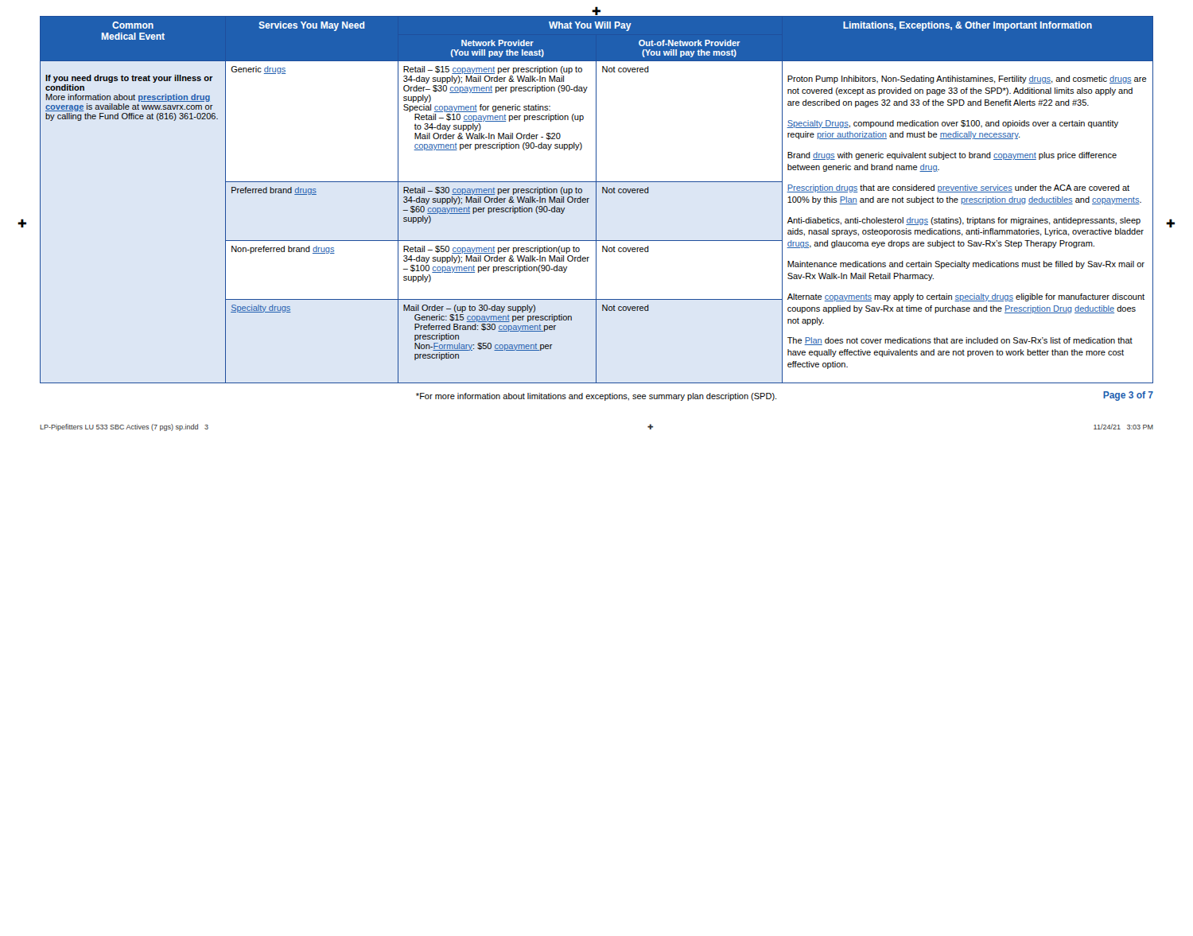✚
✚
✚
| Common Medical Event | Services You May Need | What You Will Pay | Limitations, Exceptions, & Other Important Information |
| --- | --- | --- | --- |
| Network Provider (You will pay the least) | Out-of-Network Provider (You will pay the most) |
| If you need drugs to treat your illness or condition More information about prescription drug coverage is available at www.savrx.com or by calling the Fund Office at (816) 361-0206. | Generic drugs | Retail – $15 copayment per prescription (up to 34-day supply); Mail Order & Walk-In Mail Order– $30 copayment per prescription (90-day supply) Special copayment for generic statins: Retail – $10 copayment per prescription (up to 34-day supply) Mail Order & Walk-In Mail Order - $20 copayment per prescription (90-day supply) | Not covered | Proton Pump Inhibitors, Non-Sedating Antihistamines, Fertility drugs , and cosmetic drugs are not covered (except as provided on page 33 of the SPD*). Additional limits also apply and are described on pages 32 and 33 of the SPD and Benefit Alerts #22 and #35. Specialty Drugs , compound medication over $100, and opioids over a certain quantity require prior authorization and must be medically necessary . Brand drugs with generic equivalent subject to brand copayment plus price difference between generic and brand name drug . Prescription drugs that are considered preventive services under the ACA are covered at 100% by this Plan and are not subject to the prescription drug deductibles and copayments . Anti-diabetics, anti-cholesterol drugs (statins), triptans for migraines, antidepressants, sleep aids, nasal sprays, osteoporosis medications, anti-inflammatories, Lyrica, overactive bladder drugs , and glaucoma eye drops are subject to Sav-Rx’s Step Therapy Program. Maintenance medications and certain Specialty medications must be filled by Sav-Rx mail or Sav-Rx Walk-In Mail Retail Pharmacy. Alternate copayments may apply to certain specialty drugs eligible for manufacturer discount coupons applied by Sav-Rx at time of purchase and the Prescription Drug deductible does not apply. The Plan does not cover medications that are included on Sav-Rx’s list of medication that have equally effective equivalents and are not proven to work better than the more cost effective option. |
| Preferred brand drugs | Retail – $30 copayment per prescription (up to 34-day supply); Mail Order & Walk-In Mail Order – $60 copayment per prescription (90-day supply) | Not covered |
| Non-preferred brand drugs | Retail – $50 copayment per prescription(up to 34-day supply); Mail Order & Walk-In Mail Order – $100 copayment per prescription(90-day supply) | Not covered |
| Specialty drugs | Mail Order – (up to 30-day supply) Generic: $15 copayment per prescription Preferred Brand: $30 copayment per prescription Non- Formulary : $50 copayment per prescription | Not covered |
*For more information about limitations and exceptions, see summary plan description (SPD).
Page 3 of 7
LP-Pipefitters LU 533 SBC Actives (7 pgs) sp.indd 3
✚
11/24/21 3:03 PM